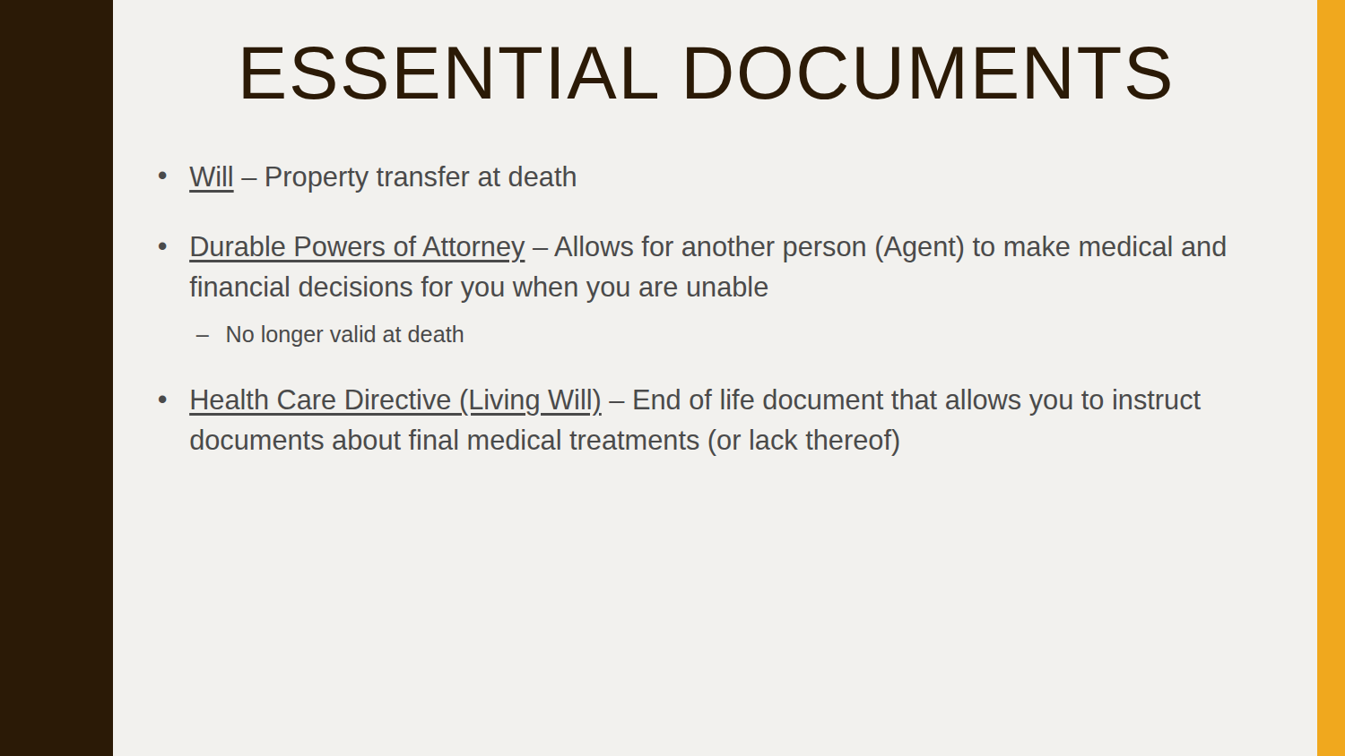Essential Documents
Will – Property transfer at death
Durable Powers of Attorney – Allows for another person (Agent) to make medical and financial decisions for you when you are unable
No longer valid at death
Health Care Directive (Living Will) – End of life document that allows you to instruct documents about final medical treatments (or lack thereof)